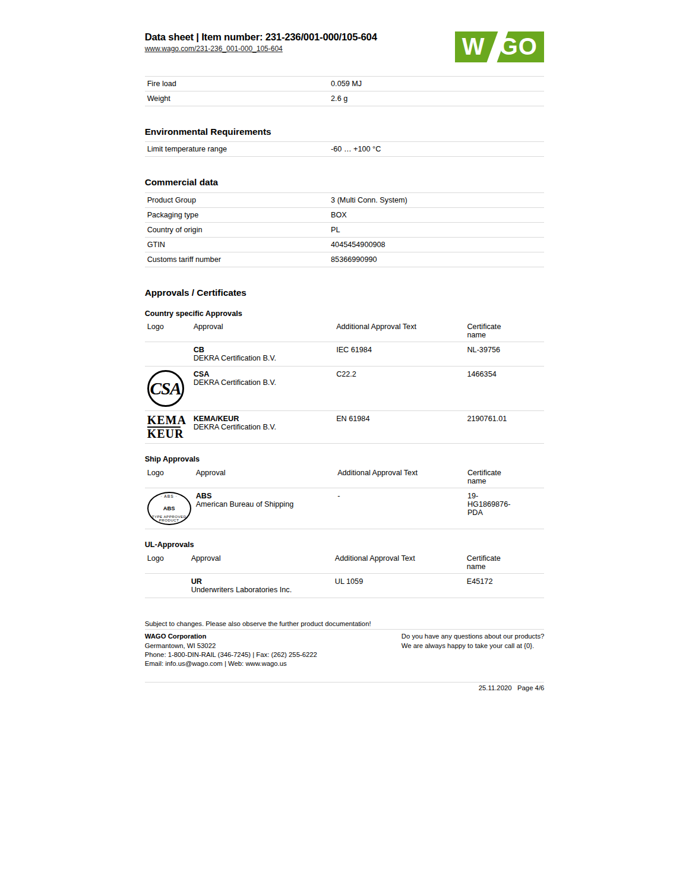Data sheet | Item number: 231-236/001-000/105-604
www.wago.com/231-236_001-000_105-604
W GO
| Fire load | 0.059 MJ |
| Weight | 2.6 g |
Environmental Requirements
| Limit temperature range | -60 … +100 °C |
Commercial data
| Product Group | 3 (Multi Conn. System) |
| Packaging type | BOX |
| Country of origin | PL |
| GTIN | 4045454900908 |
| Customs tariff number | 85366990990 |
Approvals / Certificates
Country specific Approvals
| Logo | Approval | Additional Approval Text | Certificate name |
| --- | --- | --- | --- |
| | CB DEKRA Certification B.V. | IEC 61984 | NL-39756 |
| CSA | CSA DEKRA Certification B.V. | C22.2 | 1466354 |
| KEMA KEUR | KEMA/KEUR DEKRA Certification B.V. | EN 61984 | 2190761.01 |
Ship Approvals
| Logo | Approval | Additional Approval Text | Certificate name |
| --- | --- | --- | --- |
| · ABS · ABS TYPE APPROVED PRODUCT | ABS American Bureau of Shipping | - | 19- HG1869876- PDA |
UL-Approvals
| Logo | Approval | Additional Approval Text | Certificate name |
| --- | --- | --- | --- |
| | UR Underwriters Laboratories Inc. | UL 1059 | E45172 |
Subject to changes. Please also observe the further product documentation!
WAGO Corporation
Germantown, WI 53022
Phone: 1-800-DIN-RAIL (346-7245) | Fax: (262) 255-6222
Email: info.us@wago.com | Web: www.wago.us
Do you have any questions about our products?
We are always happy to take your call at {0}.
25.11.2020 Page 4/6